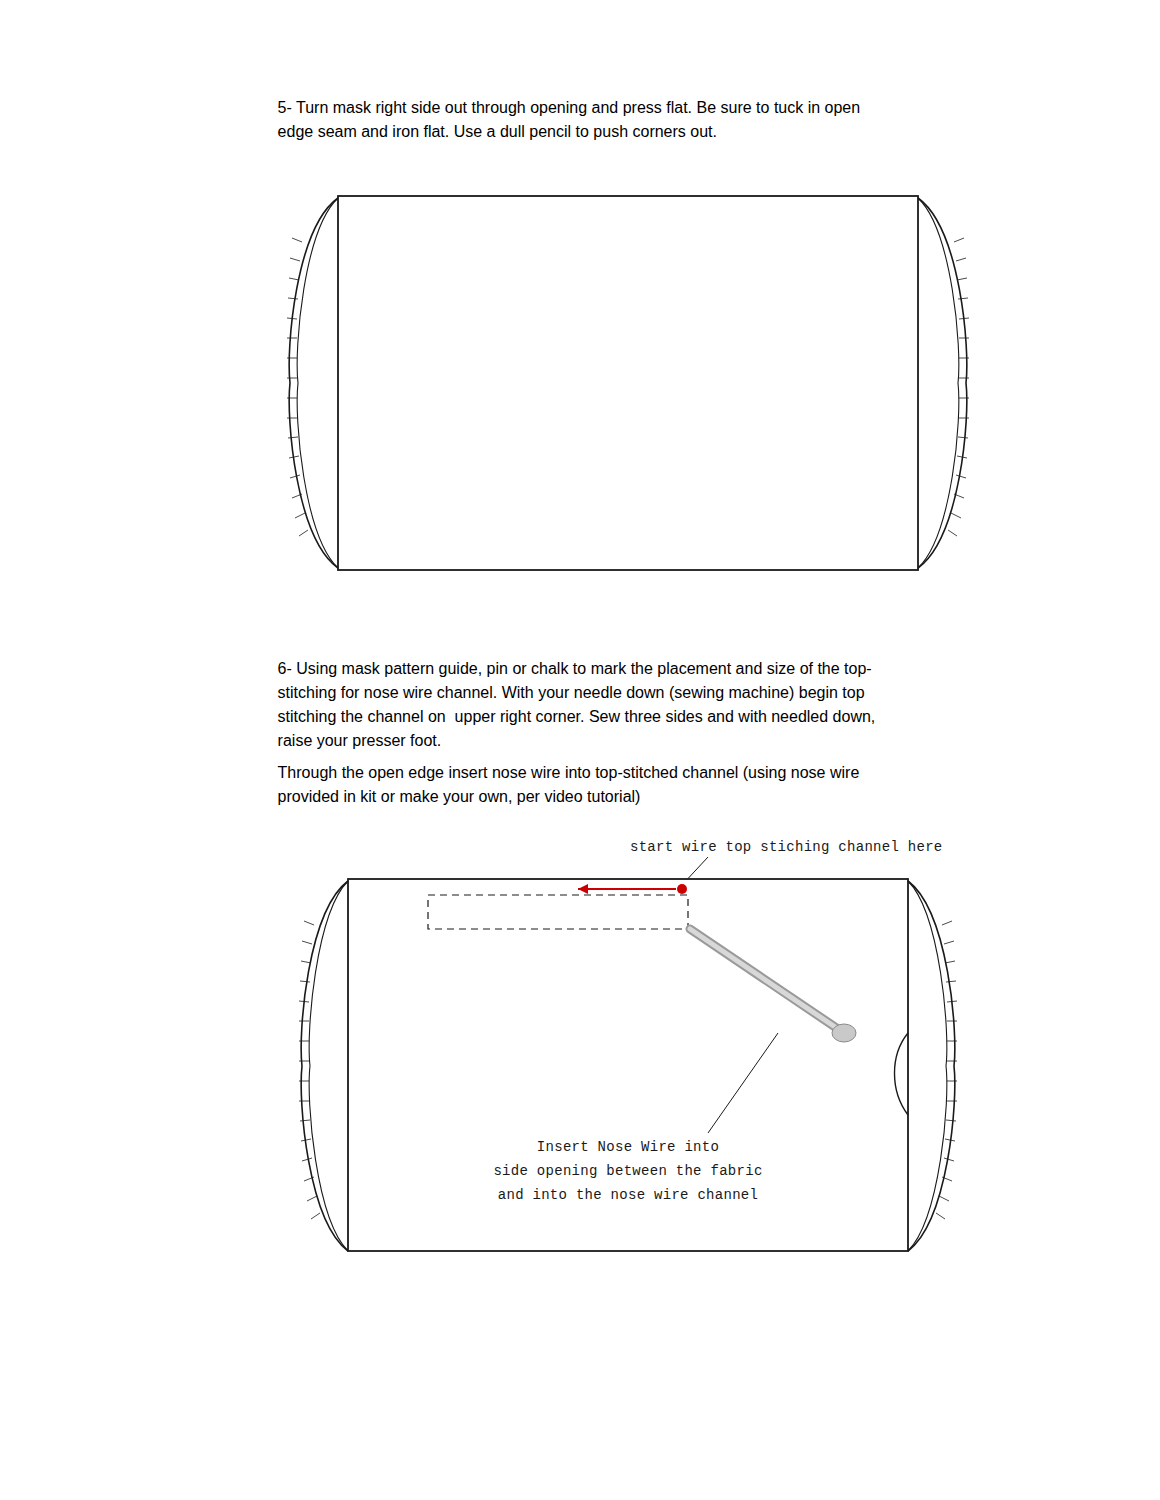5- Turn mask right side out through opening and press flat. Be sure to tuck in open edge seam and iron flat. Use a dull pencil to push corners out.
6- Using mask pattern guide, pin or chalk to mark the placement and size of the top-stitching for nose wire channel. With your needle down (sewing machine) begin top stitching the channel on upper right corner. Sew three sides and with needled down, raise your presser foot.
Through the open edge insert nose wire into top-stitched channel (using nose wire provided in kit or make your own, per video tutorial)
start wire top stiching channel here Insert Nose Wire into side opening between the fabric and into the nose wire channel